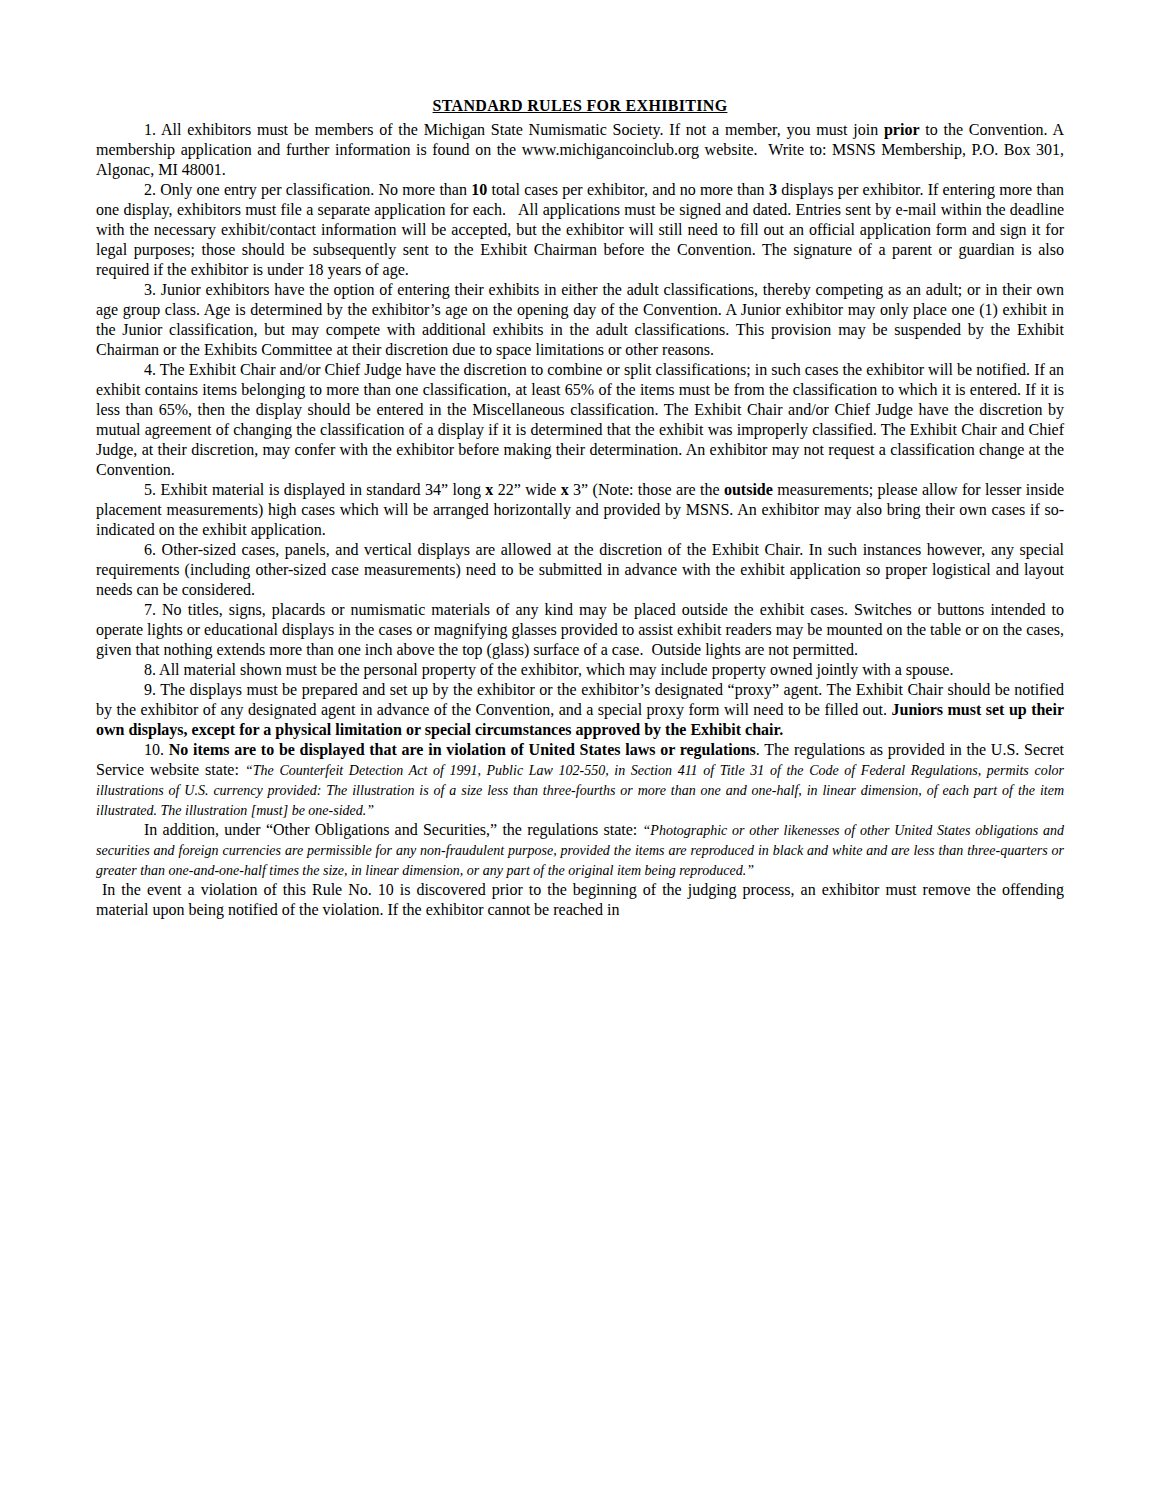STANDARD RULES FOR EXHIBITING
1. All exhibitors must be members of the Michigan State Numismatic Society. If not a member, you must join prior to the Convention. A membership application and further information is found on the www.michigancoinclub.org website. Write to: MSNS Membership, P.O. Box 301, Algonac, MI 48001.
2. Only one entry per classification. No more than 10 total cases per exhibitor, and no more than 3 displays per exhibitor. If entering more than one display, exhibitors must file a separate application for each. All applications must be signed and dated. Entries sent by e-mail within the deadline with the necessary exhibit/contact information will be accepted, but the exhibitor will still need to fill out an official application form and sign it for legal purposes; those should be subsequently sent to the Exhibit Chairman before the Convention. The signature of a parent or guardian is also required if the exhibitor is under 18 years of age.
3. Junior exhibitors have the option of entering their exhibits in either the adult classifications, thereby competing as an adult; or in their own age group class. Age is determined by the exhibitor’s age on the opening day of the Convention. A Junior exhibitor may only place one (1) exhibit in the Junior classification, but may compete with additional exhibits in the adult classifications. This provision may be suspended by the Exhibit Chairman or the Exhibits Committee at their discretion due to space limitations or other reasons.
4. The Exhibit Chair and/or Chief Judge have the discretion to combine or split classifications; in such cases the exhibitor will be notified. If an exhibit contains items belonging to more than one classification, at least 65% of the items must be from the classification to which it is entered. If it is less than 65%, then the display should be entered in the Miscellaneous classification. The Exhibit Chair and/or Chief Judge have the discretion by mutual agreement of changing the classification of a display if it is determined that the exhibit was improperly classified. The Exhibit Chair and Chief Judge, at their discretion, may confer with the exhibitor before making their determination. An exhibitor may not request a classification change at the Convention.
5. Exhibit material is displayed in standard 34” long x 22” wide x 3” (Note: those are the outside measurements; please allow for lesser inside placement measurements) high cases which will be arranged horizontally and provided by MSNS. An exhibitor may also bring their own cases if so-indicated on the exhibit application.
6. Other-sized cases, panels, and vertical displays are allowed at the discretion of the Exhibit Chair. In such instances however, any special requirements (including other-sized case measurements) need to be submitted in advance with the exhibit application so proper logistical and layout needs can be considered.
7. No titles, signs, placards or numismatic materials of any kind may be placed outside the exhibit cases. Switches or buttons intended to operate lights or educational displays in the cases or magnifying glasses provided to assist exhibit readers may be mounted on the table or on the cases, given that nothing extends more than one inch above the top (glass) surface of a case. Outside lights are not permitted.
8. All material shown must be the personal property of the exhibitor, which may include property owned jointly with a spouse.
9. The displays must be prepared and set up by the exhibitor or the exhibitor’s designated “proxy” agent. The Exhibit Chair should be notified by the exhibitor of any designated agent in advance of the Convention, and a special proxy form will need to be filled out. Juniors must set up their own displays, except for a physical limitation or special circumstances approved by the Exhibit chair.
10. No items are to be displayed that are in violation of United States laws or regulations. The regulations as provided in the U.S. Secret Service website state: “The Counterfeit Detection Act of 1991, Public Law 102-550, in Section 411 of Title 31 of the Code of Federal Regulations, permits color illustrations of U.S. currency provided: The illustration is of a size less than three-fourths or more than one and one-half, in linear dimension, of each part of the item illustrated. The illustration [must] be one-sided.”
In addition, under “Other Obligations and Securities,” the regulations state: “Photographic or other likenesses of other United States obligations and securities and foreign currencies are permissible for any non-fraudulent purpose, provided the items are reproduced in black and white and are less than three-quarters or greater than one-and-one-half times the size, in linear dimension, or any part of the original item being reproduced.”
In the event a violation of this Rule No. 10 is discovered prior to the beginning of the judging process, an exhibitor must remove the offending material upon being notified of the violation. If the exhibitor cannot be reached in